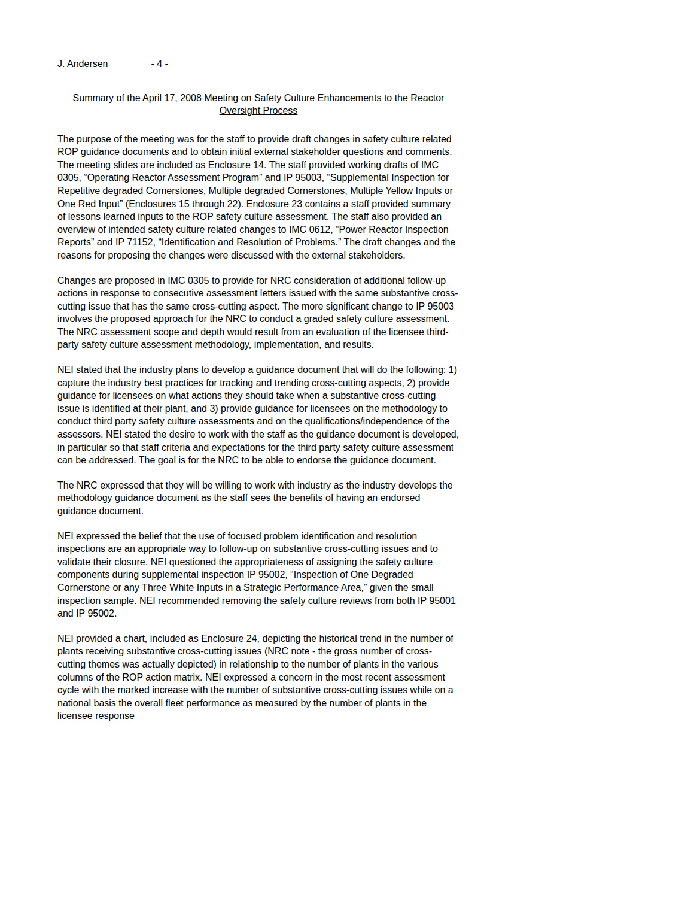J. Andersen - 4 -
Summary of the April 17, 2008 Meeting on Safety Culture Enhancements to the Reactor
Oversight Process
The purpose of the meeting was for the staff to provide draft changes in safety culture related ROP guidance documents and to obtain initial external stakeholder questions and comments. The meeting slides are included as Enclosure 14. The staff provided working drafts of IMC 0305, “Operating Reactor Assessment Program” and IP 95003, “Supplemental Inspection for Repetitive degraded Cornerstones, Multiple degraded Cornerstones, Multiple Yellow Inputs or One Red Input” (Enclosures 15 through 22). Enclosure 23 contains a staff provided summary of lessons learned inputs to the ROP safety culture assessment. The staff also provided an overview of intended safety culture related changes to IMC 0612, “Power Reactor Inspection Reports” and IP 71152, “Identification and Resolution of Problems.” The draft changes and the reasons for proposing the changes were discussed with the external stakeholders.
Changes are proposed in IMC 0305 to provide for NRC consideration of additional follow-up actions in response to consecutive assessment letters issued with the same substantive cross-cutting issue that has the same cross-cutting aspect. The more significant change to IP 95003 involves the proposed approach for the NRC to conduct a graded safety culture assessment. The NRC assessment scope and depth would result from an evaluation of the licensee third-party safety culture assessment methodology, implementation, and results.
NEI stated that the industry plans to develop a guidance document that will do the following: 1) capture the industry best practices for tracking and trending cross-cutting aspects, 2) provide guidance for licensees on what actions they should take when a substantive cross-cutting issue is identified at their plant, and 3) provide guidance for licensees on the methodology to conduct third party safety culture assessments and on the qualifications/independence of the assessors. NEI stated the desire to work with the staff as the guidance document is developed, in particular so that staff criteria and expectations for the third party safety culture assessment can be addressed. The goal is for the NRC to be able to endorse the guidance document.
The NRC expressed that they will be willing to work with industry as the industry develops the methodology guidance document as the staff sees the benefits of having an endorsed guidance document.
NEI expressed the belief that the use of focused problem identification and resolution inspections are an appropriate way to follow-up on substantive cross-cutting issues and to validate their closure. NEI questioned the appropriateness of assigning the safety culture components during supplemental inspection IP 95002, “Inspection of One Degraded Cornerstone or any Three White Inputs in a Strategic Performance Area,” given the small inspection sample. NEI recommended removing the safety culture reviews from both IP 95001 and IP 95002.
NEI provided a chart, included as Enclosure 24, depicting the historical trend in the number of plants receiving substantive cross-cutting issues (NRC note - the gross number of cross-cutting themes was actually depicted) in relationship to the number of plants in the various columns of the ROP action matrix. NEI expressed a concern in the most recent assessment cycle with the marked increase with the number of substantive cross-cutting issues while on a national basis the overall fleet performance as measured by the number of plants in the licensee response